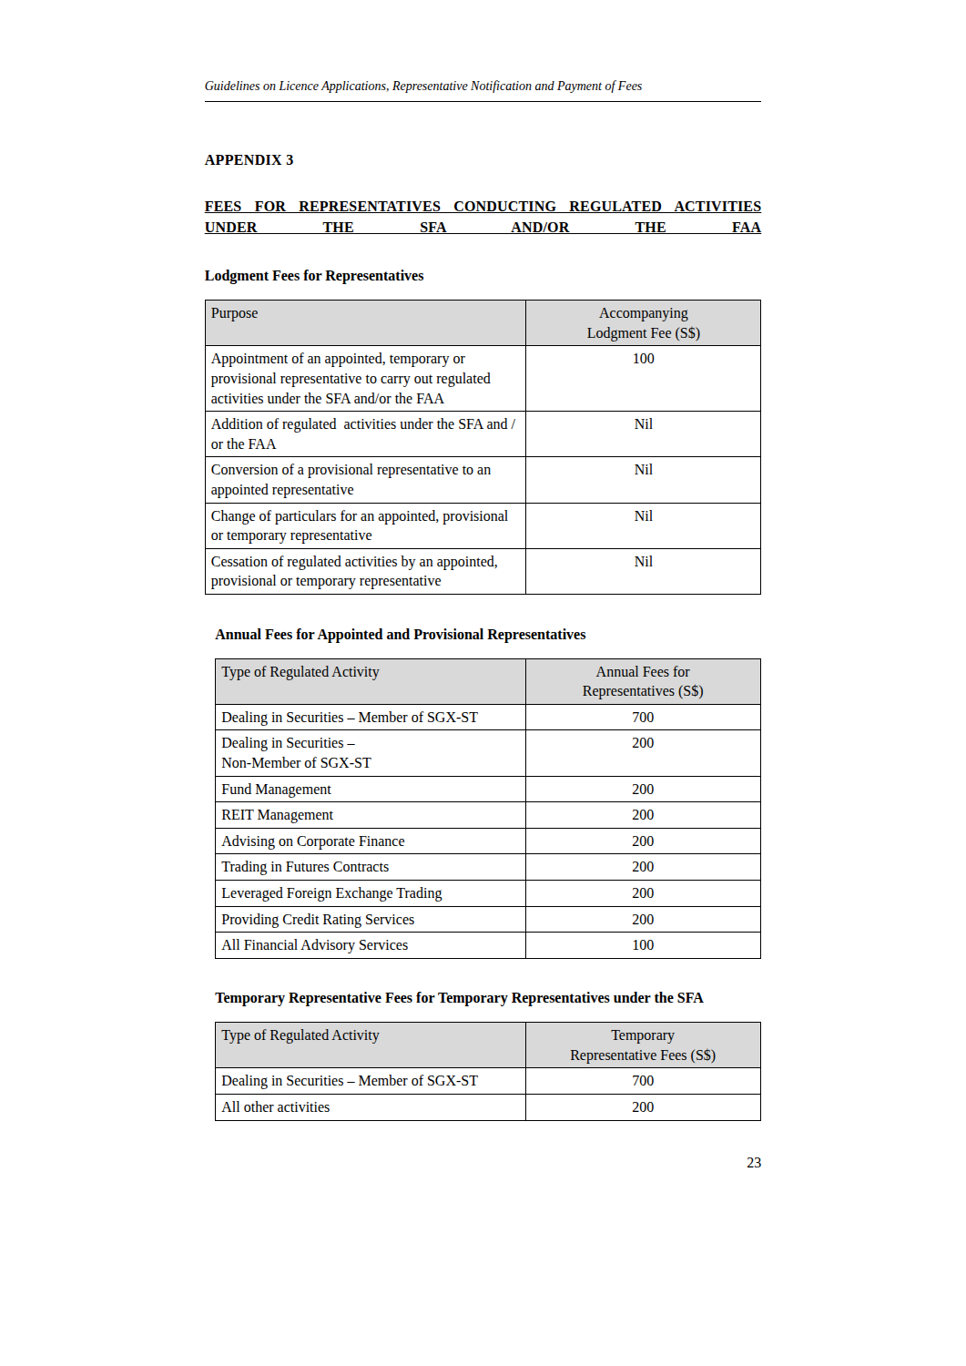Guidelines on Licence Applications, Representative Notification and Payment of Fees
APPENDIX 3
FEES FOR REPRESENTATIVES CONDUCTING REGULATED ACTIVITIES UNDER THE SFA AND/OR THE FAA
Lodgment Fees for Representatives
| Purpose | Accompanying Lodgment Fee (S$) |
| --- | --- |
| Appointment of an appointed, temporary or provisional representative to carry out regulated activities under the SFA and/or the FAA | 100 |
| Addition of regulated activities under the SFA and / or the FAA | Nil |
| Conversion of a provisional representative to an appointed representative | Nil |
| Change of particulars for an appointed, provisional or temporary representative | Nil |
| Cessation of regulated activities by an appointed, provisional or temporary representative | Nil |
Annual Fees for Appointed and Provisional Representatives
| Type of Regulated Activity | Annual Fees for Representatives (S$) |
| --- | --- |
| Dealing in Securities – Member of SGX-ST | 700 |
| Dealing in Securities – Non-Member of SGX-ST | 200 |
| Fund Management | 200 |
| REIT Management | 200 |
| Advising on Corporate Finance | 200 |
| Trading in Futures Contracts | 200 |
| Leveraged Foreign Exchange Trading | 200 |
| Providing Credit Rating Services | 200 |
| All Financial Advisory Services | 100 |
Temporary Representative Fees for Temporary Representatives under the SFA
| Type of Regulated Activity | Temporary Representative Fees (S$) |
| --- | --- |
| Dealing in Securities – Member of SGX-ST | 700 |
| All other activities | 200 |
23